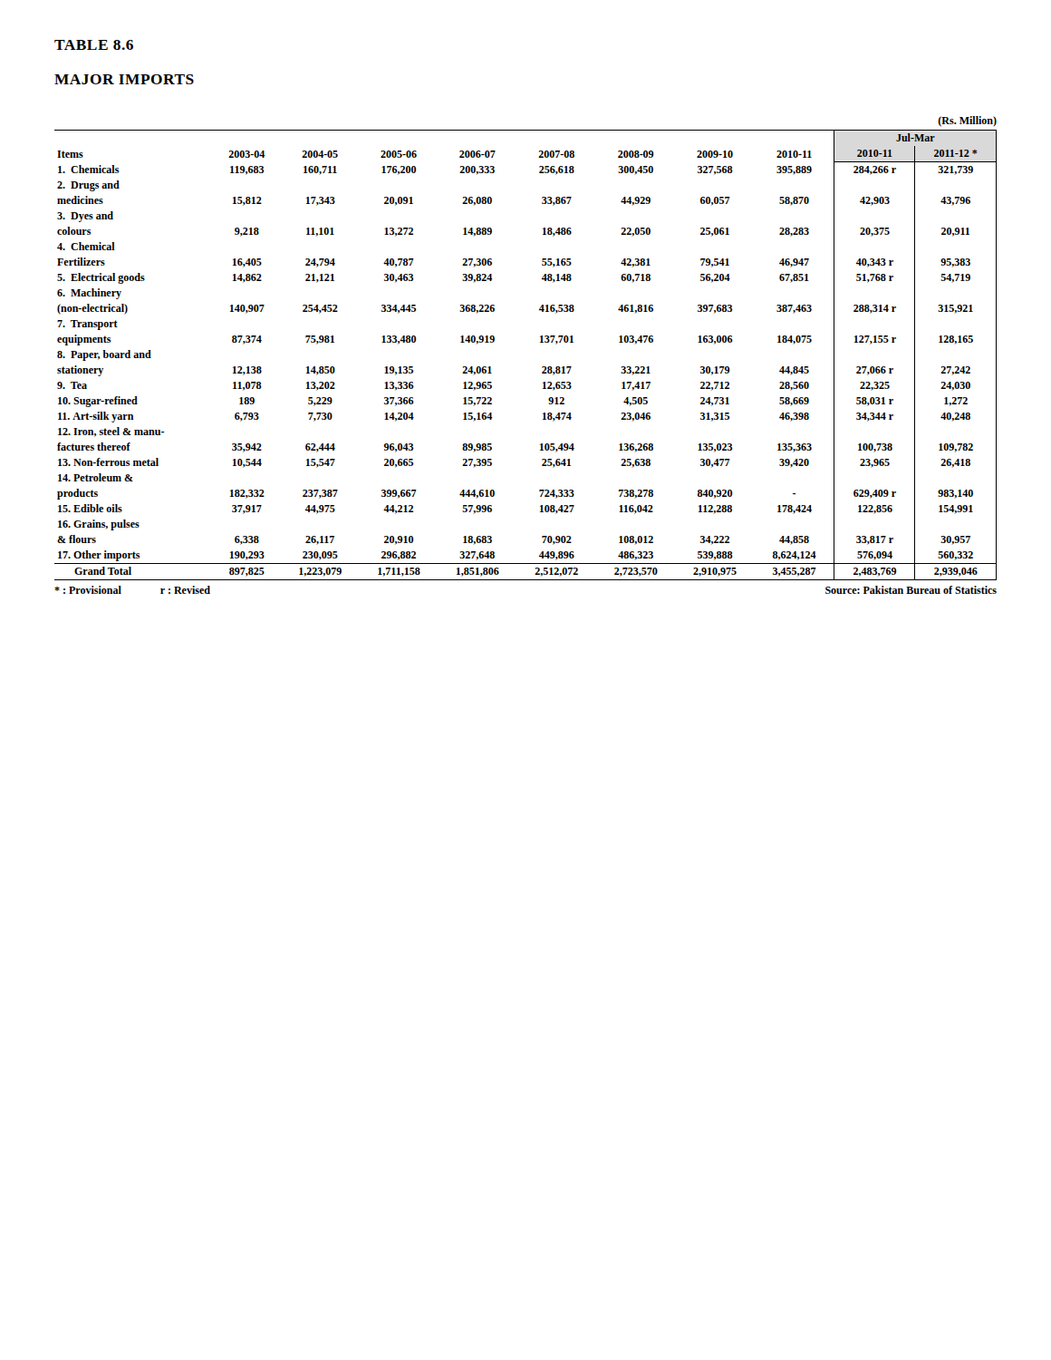TABLE 8.6
MAJOR IMPORTS
(Rs. Million)
| Items | 2003-04 | 2004-05 | 2005-06 | 2006-07 | 2007-08 | 2008-09 | 2009-10 | 2010-11 | Jul-Mar |
| --- | --- | --- | --- | --- | --- | --- | --- | --- | --- |
| 2010-11 | 2011-12 * |
| 1. Chemicals | 119,683 | 160,711 | 176,200 | 200,333 | 256,618 | 300,450 | 327,568 | 395,889 | 284,266 r | 321,739 |
| 2. Drugs and | | | | | | | | | | |
| medicines | 15,812 | 17,343 | 20,091 | 26,080 | 33,867 | 44,929 | 60,057 | 58,870 | 42,903 | 43,796 |
| 3. Dyes and | | | | | | | | | | |
| colours | 9,218 | 11,101 | 13,272 | 14,889 | 18,486 | 22,050 | 25,061 | 28,283 | 20,375 | 20,911 |
| 4. Chemical | | | | | | | | | | |
| Fertilizers | 16,405 | 24,794 | 40,787 | 27,306 | 55,165 | 42,381 | 79,541 | 46,947 | 40,343 r | 95,383 |
| 5. Electrical goods | 14,862 | 21,121 | 30,463 | 39,824 | 48,148 | 60,718 | 56,204 | 67,851 | 51,768 r | 54,719 |
| 6. Machinery | | | | | | | | | | |
| (non-electrical) | 140,907 | 254,452 | 334,445 | 368,226 | 416,538 | 461,816 | 397,683 | 387,463 | 288,314 r | 315,921 |
| 7. Transport | | | | | | | | | | |
| equipments | 87,374 | 75,981 | 133,480 | 140,919 | 137,701 | 103,476 | 163,006 | 184,075 | 127,155 r | 128,165 |
| 8. Paper, board and | | | | | | | | | | |
| stationery | 12,138 | 14,850 | 19,135 | 24,061 | 28,817 | 33,221 | 30,179 | 44,845 | 27,066 r | 27,242 |
| 9. Tea | 11,078 | 13,202 | 13,336 | 12,965 | 12,653 | 17,417 | 22,712 | 28,560 | 22,325 | 24,030 |
| 10. Sugar-refined | 189 | 5,229 | 37,366 | 15,722 | 912 | 4,505 | 24,731 | 58,669 | 58,031 r | 1,272 |
| 11. Art-silk yarn | 6,793 | 7,730 | 14,204 | 15,164 | 18,474 | 23,046 | 31,315 | 46,398 | 34,344 r | 40,248 |
| 12. Iron, steel & manu- | | | | | | | | | | |
| factures thereof | 35,942 | 62,444 | 96,043 | 89,985 | 105,494 | 136,268 | 135,023 | 135,363 | 100,738 | 109,782 |
| 13. Non-ferrous metal | 10,544 | 15,547 | 20,665 | 27,395 | 25,641 | 25,638 | 30,477 | 39,420 | 23,965 | 26,418 |
| 14. Petroleum & | | | | | | | | | | |
| products | 182,332 | 237,387 | 399,667 | 444,610 | 724,333 | 738,278 | 840,920 | - | 629,409 r | 983,140 |
| 15. Edible oils | 37,917 | 44,975 | 44,212 | 57,996 | 108,427 | 116,042 | 112,288 | 178,424 | 122,856 | 154,991 |
| 16. Grains, pulses | | | | | | | | | | |
| & flours | 6,338 | 26,117 | 20,910 | 18,683 | 70,902 | 108,012 | 34,222 | 44,858 | 33,817 r | 30,957 |
| 17. Other imports | 190,293 | 230,095 | 296,882 | 327,648 | 449,896 | 486,323 | 539,888 | 8,624,124 | 576,094 | 560,332 |
| Grand Total | 897,825 | 1,223,079 | 1,711,158 | 1,851,806 | 2,512,072 | 2,723,570 | 2,910,975 | 3,455,287 | 2,483,769 | 2,939,046 |
* : Provisional r : Revised
Source: Pakistan Bureau of Statistics